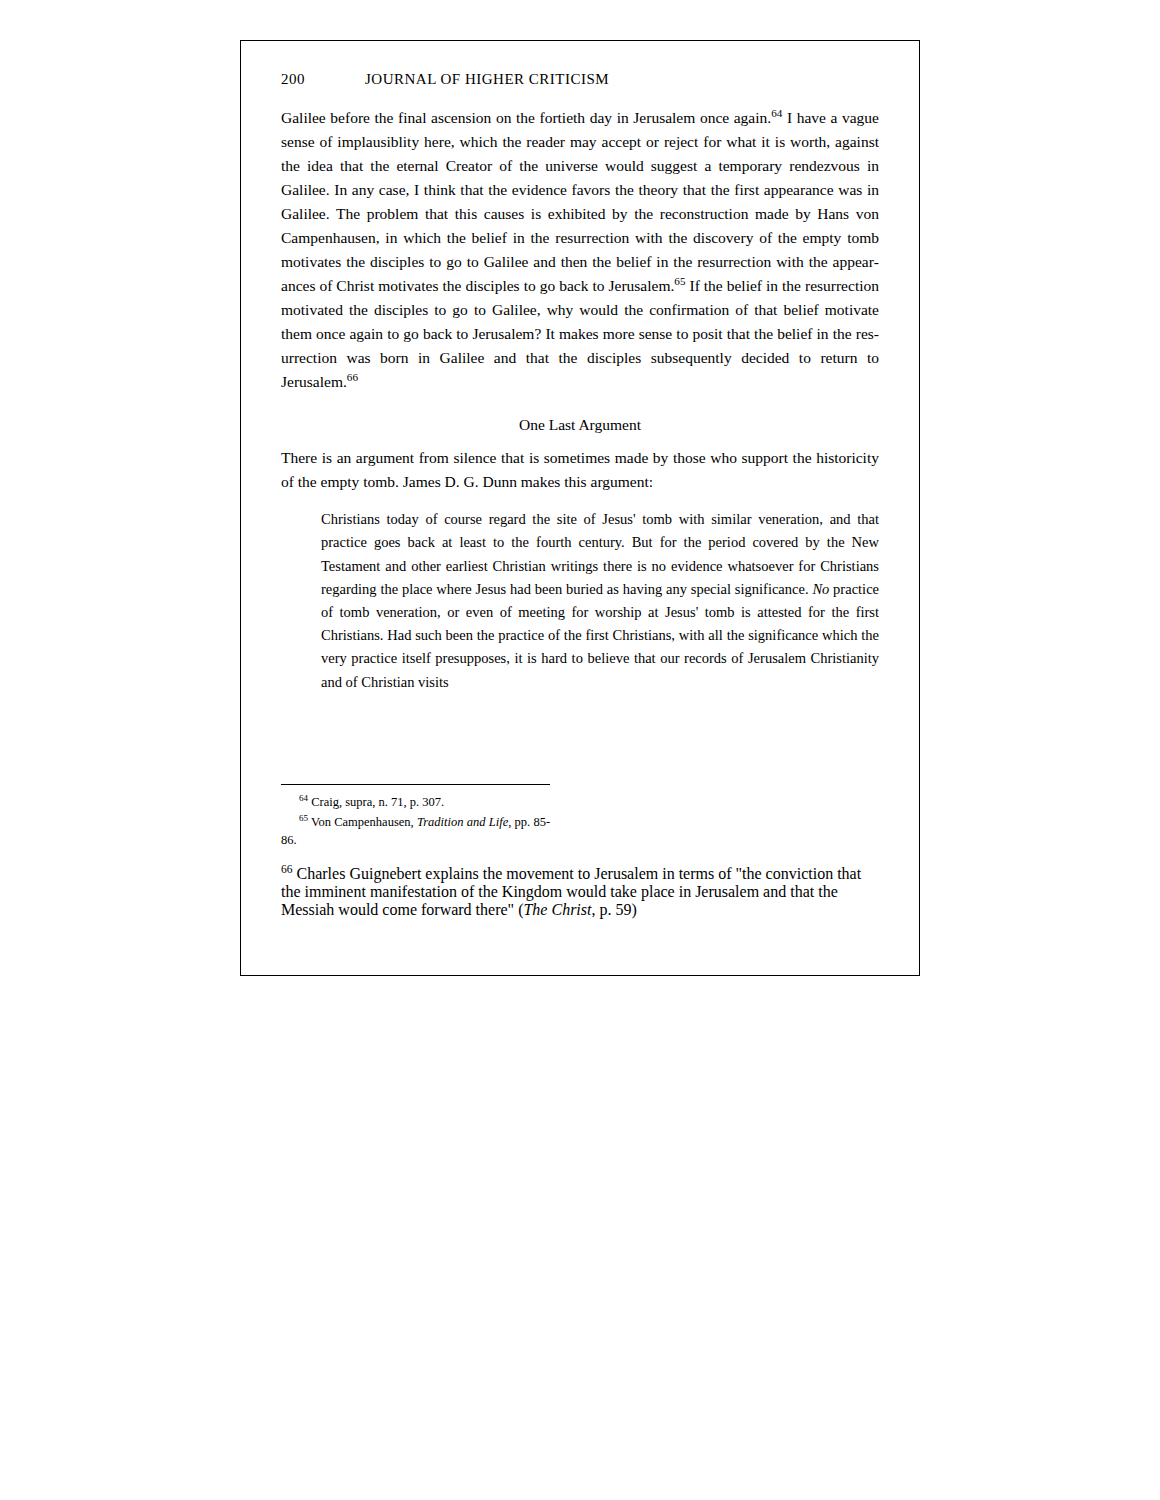200 JOURNAL OF HIGHER CRITICISM
Galilee before the final ascension on the fortieth day in Jerusalem once again.64 I have a vague sense of implausiblity here, which the reader may accept or reject for what it is worth, against the idea that the eternal Creator of the universe would suggest a temporary rendezvous in Galilee. In any case, I think that the evidence favors the theory that the first appearance was in Galilee. The problem that this causes is exhibited by the reconstruction made by Hans von Campenhausen, in which the belief in the resurrection with the discovery of the empty tomb motivates the disciples to go to Galilee and then the belief in the resurrection with the appearances of Christ motivates the disciples to go back to Jerusalem.65 If the belief in the resurrection motivated the disciples to go to Galilee, why would the confirmation of that belief motivate them once again to go back to Jerusalem? It makes more sense to posit that the belief in the resurrection was born in Galilee and that the disciples subsequently decided to return to Jerusalem.66
One Last Argument
There is an argument from silence that is sometimes made by those who support the historicity of the empty tomb. James D. G. Dunn makes this argument:
Christians today of course regard the site of Jesus' tomb with similar veneration, and that practice goes back at least to the fourth century. But for the period covered by the New Testament and other earliest Christian writings there is no evidence whatsoever for Christians regarding the place where Jesus had been buried as having any special significance. No practice of tomb veneration, or even of meeting for worship at Jesus' tomb is attested for the first Christians. Had such been the practice of the first Christians, with all the significance which the very practice itself presupposes, it is hard to believe that our records of Jerusalem Christianity and of Christian visits
64 Craig, supra, n. 71, p. 307.
65 Von Campenhausen, Tradition and Life, pp. 85-86.
66 Charles Guignebert explains the movement to Jerusalem in terms of "the conviction that the imminent manifestation of the Kingdom would take place in Jerusalem and that the Messiah would come forward there" (The Christ, p. 59)